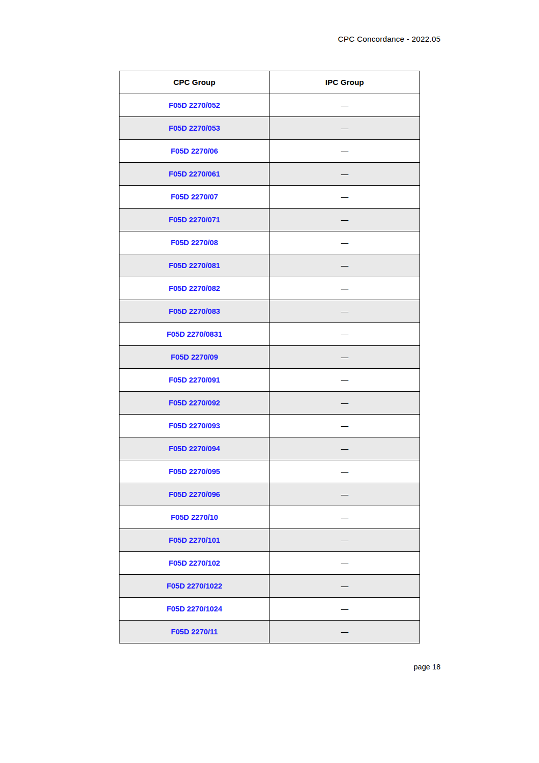CPC Concordance - 2022.05
| CPC Group | IPC Group |
| --- | --- |
| F05D 2270/052 | — |
| F05D 2270/053 | — |
| F05D 2270/06 | — |
| F05D 2270/061 | — |
| F05D 2270/07 | — |
| F05D 2270/071 | — |
| F05D 2270/08 | — |
| F05D 2270/081 | — |
| F05D 2270/082 | — |
| F05D 2270/083 | — |
| F05D 2270/0831 | — |
| F05D 2270/09 | — |
| F05D 2270/091 | — |
| F05D 2270/092 | — |
| F05D 2270/093 | — |
| F05D 2270/094 | — |
| F05D 2270/095 | — |
| F05D 2270/096 | — |
| F05D 2270/10 | — |
| F05D 2270/101 | — |
| F05D 2270/102 | — |
| F05D 2270/1022 | — |
| F05D 2270/1024 | — |
| F05D 2270/11 | — |
page 18